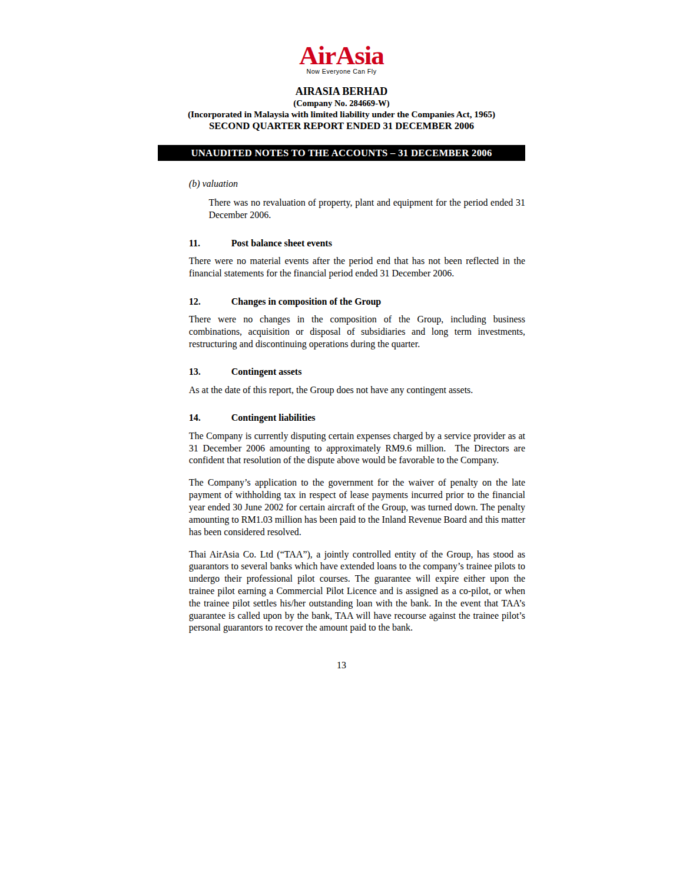AirAsia
Now Everyone Can Fly
AIRASIA BERHAD
(Company No. 284669-W)
(Incorporated in Malaysia with limited liability under the Companies Act, 1965)
SECOND QUARTER REPORT ENDED 31 DECEMBER 2006
UNAUDITED NOTES TO THE ACCOUNTS – 31 DECEMBER 2006
(b) valuation
There was no revaluation of property, plant and equipment for the period ended 31 December 2006.
11.
Post balance sheet events
There were no material events after the period end that has not been reflected in the financial statements for the financial period ended 31 December 2006.
12.
Changes in composition of the Group
There were no changes in the composition of the Group, including business combinations, acquisition or disposal of subsidiaries and long term investments, restructuring and discontinuing operations during the quarter.
13.
Contingent assets
As at the date of this report, the Group does not have any contingent assets.
14.
Contingent liabilities
The Company is currently disputing certain expenses charged by a service provider as at 31 December 2006 amounting to approximately RM9.6 million. The Directors are confident that resolution of the dispute above would be favorable to the Company.
The Company’s application to the government for the waiver of penalty on the late payment of withholding tax in respect of lease payments incurred prior to the financial year ended 30 June 2002 for certain aircraft of the Group, was turned down. The penalty amounting to RM1.03 million has been paid to the Inland Revenue Board and this matter has been considered resolved.
Thai AirAsia Co. Ltd (“TAA”), a jointly controlled entity of the Group, has stood as guarantors to several banks which have extended loans to the company’s trainee pilots to undergo their professional pilot courses. The guarantee will expire either upon the trainee pilot earning a Commercial Pilot Licence and is assigned as a co-pilot, or when the trainee pilot settles his/her outstanding loan with the bank. In the event that TAA’s guarantee is called upon by the bank, TAA will have recourse against the trainee pilot’s personal guarantors to recover the amount paid to the bank.
13